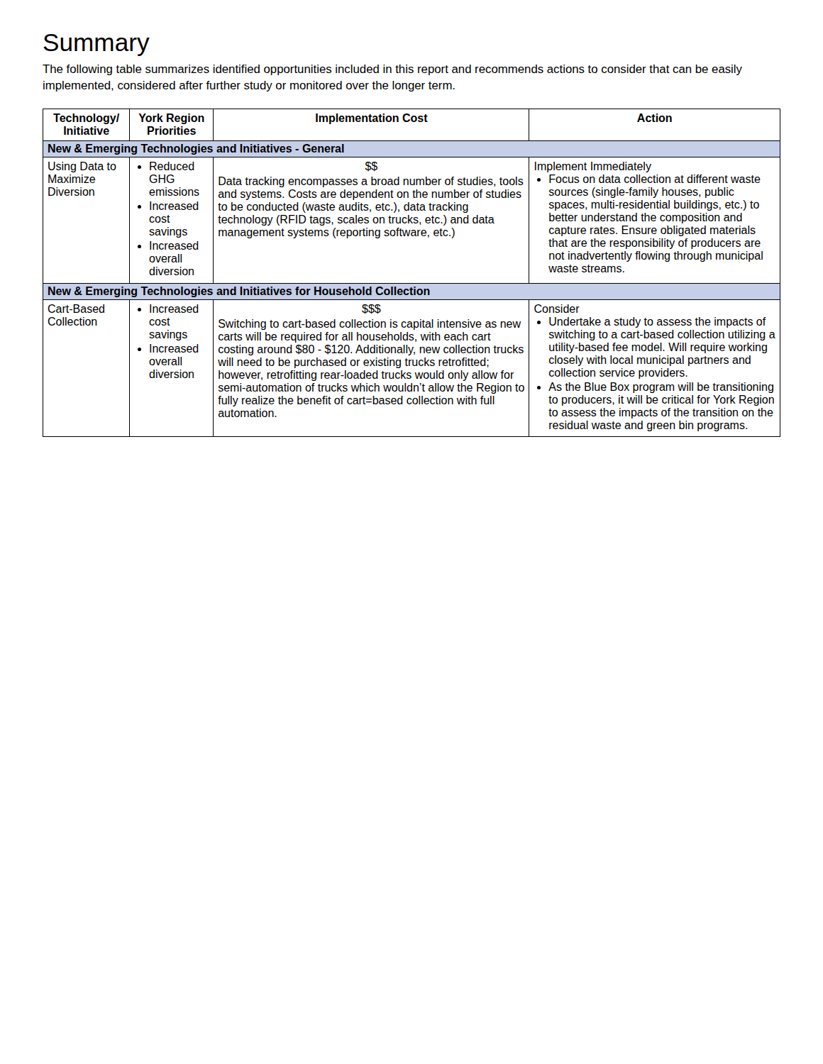Summary
The following table summarizes identified opportunities included in this report and recommends actions to consider that can be easily implemented, considered after further study or monitored over the longer term.
| Technology/ Initiative | York Region Priorities | Implementation Cost | Action |
| --- | --- | --- | --- |
| New & Emerging Technologies and Initiatives - General |
| Using Data to Maximize Diversion | Reduced GHG emissions Increased cost savings Increased overall diversion | $$ Data tracking encompasses a broad number of studies, tools and systems. Costs are dependent on the number of studies to be conducted (waste audits, etc.), data tracking technology (RFID tags, scales on trucks, etc.) and data management systems (reporting software, etc.) | Implement Immediately Focus on data collection at different waste sources (single-family houses, public spaces, multi-residential buildings, etc.) to better understand the composition and capture rates. Ensure obligated materials that are the responsibility of producers are not inadvertently flowing through municipal waste streams. |
| New & Emerging Technologies and Initiatives for Household Collection |
| Cart-Based Collection | Increased cost savings Increased overall diversion | $$$ Switching to cart-based collection is capital intensive as new carts will be required for all households, with each cart costing around $80 - $120. Additionally, new collection trucks will need to be purchased or existing trucks retrofitted; however, retrofitting rear-loaded trucks would only allow for semi-automation of trucks which wouldn’t allow the Region to fully realize the benefit of cart=based collection with full automation. | Consider Undertake a study to assess the impacts of switching to a cart-based collection utilizing a utility-based fee model. Will require working closely with local municipal partners and collection service providers. As the Blue Box program will be transitioning to producers, it will be critical for York Region to assess the impacts of the transition on the residual waste and green bin programs. |